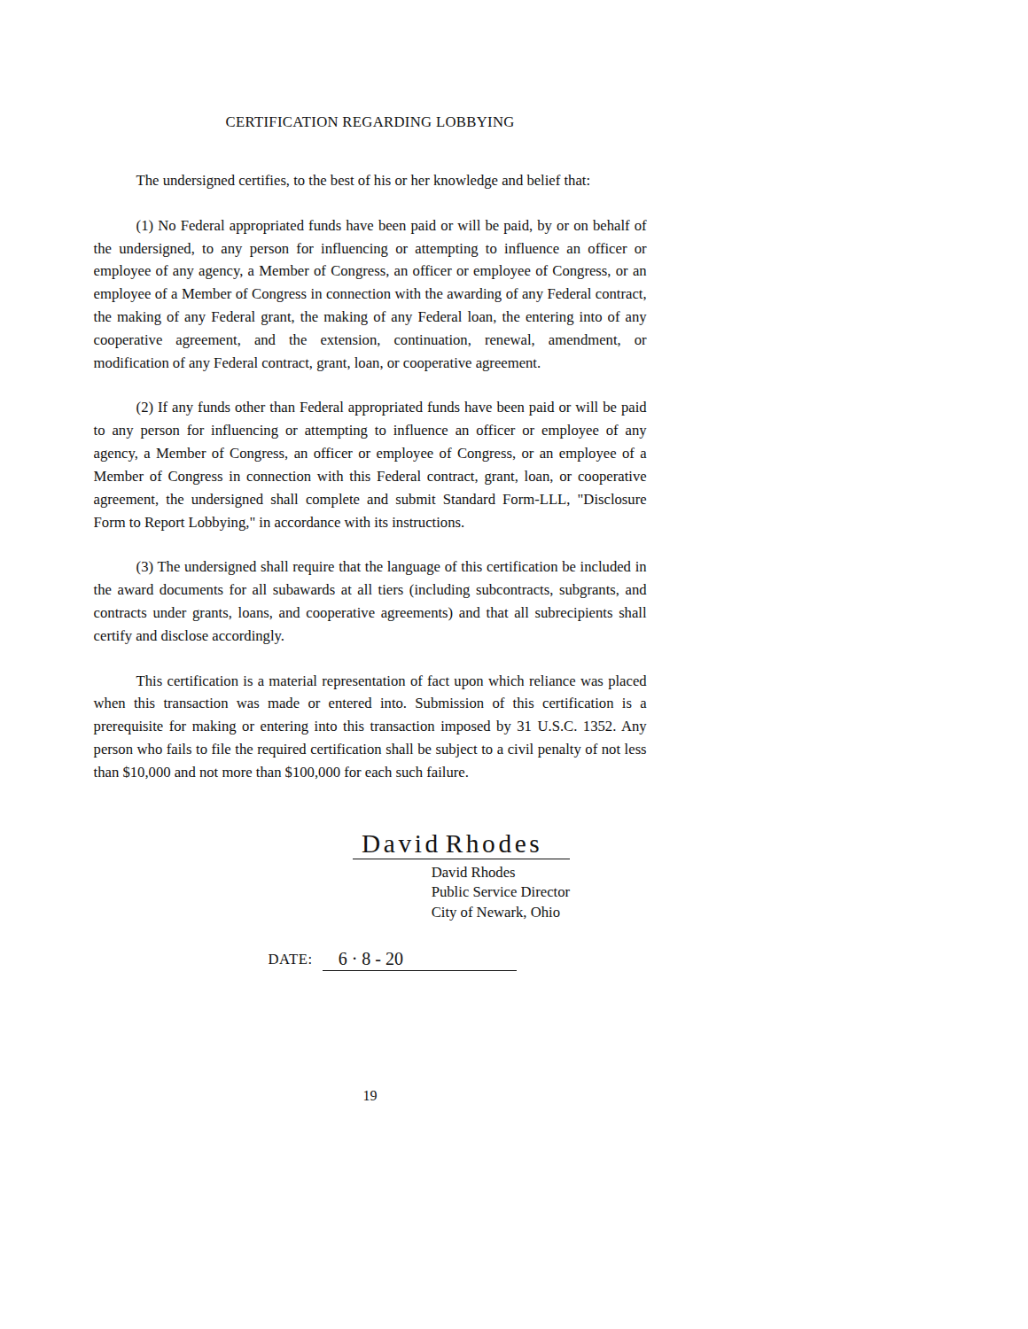CERTIFICATION REGARDING LOBBYING
The undersigned certifies, to the best of his or her knowledge and belief that:
(1) No Federal appropriated funds have been paid or will be paid, by or on behalf of the undersigned, to any person for influencing or attempting to influence an officer or employee of any agency, a Member of Congress, an officer or employee of Congress, or an employee of a Member of Congress in connection with the awarding of any Federal contract, the making of any Federal grant, the making of any Federal loan, the entering into of any cooperative agreement, and the extension, continuation, renewal, amendment, or modification of any Federal contract, grant, loan, or cooperative agreement.
(2) If any funds other than Federal appropriated funds have been paid or will be paid to any person for influencing or attempting to influence an officer or employee of any agency, a Member of Congress, an officer or employee of Congress, or an employee of a Member of Congress in connection with this Federal contract, grant, loan, or cooperative agreement, the undersigned shall complete and submit Standard Form-LLL, "Disclosure Form to Report Lobbying," in accordance with its instructions.
(3) The undersigned shall require that the language of this certification be included in the award documents for all subawards at all tiers (including subcontracts, subgrants, and contracts under grants, loans, and cooperative agreements) and that all subrecipients shall certify and disclose accordingly.
This certification is a material representation of fact upon which reliance was placed when this transaction was made or entered into. Submission of this certification is a prerequisite for making or entering into this transaction imposed by 31 U.S.C. 1352. Any person who fails to file the required certification shall be subject to a civil penalty of not less than $10,000 and not more than $100,000 for each such failure.
D a v i d R h o d e s
David Rhodes
Public Service Director
City of Newark, Ohio
DATE: 6 · 8 - 20
19